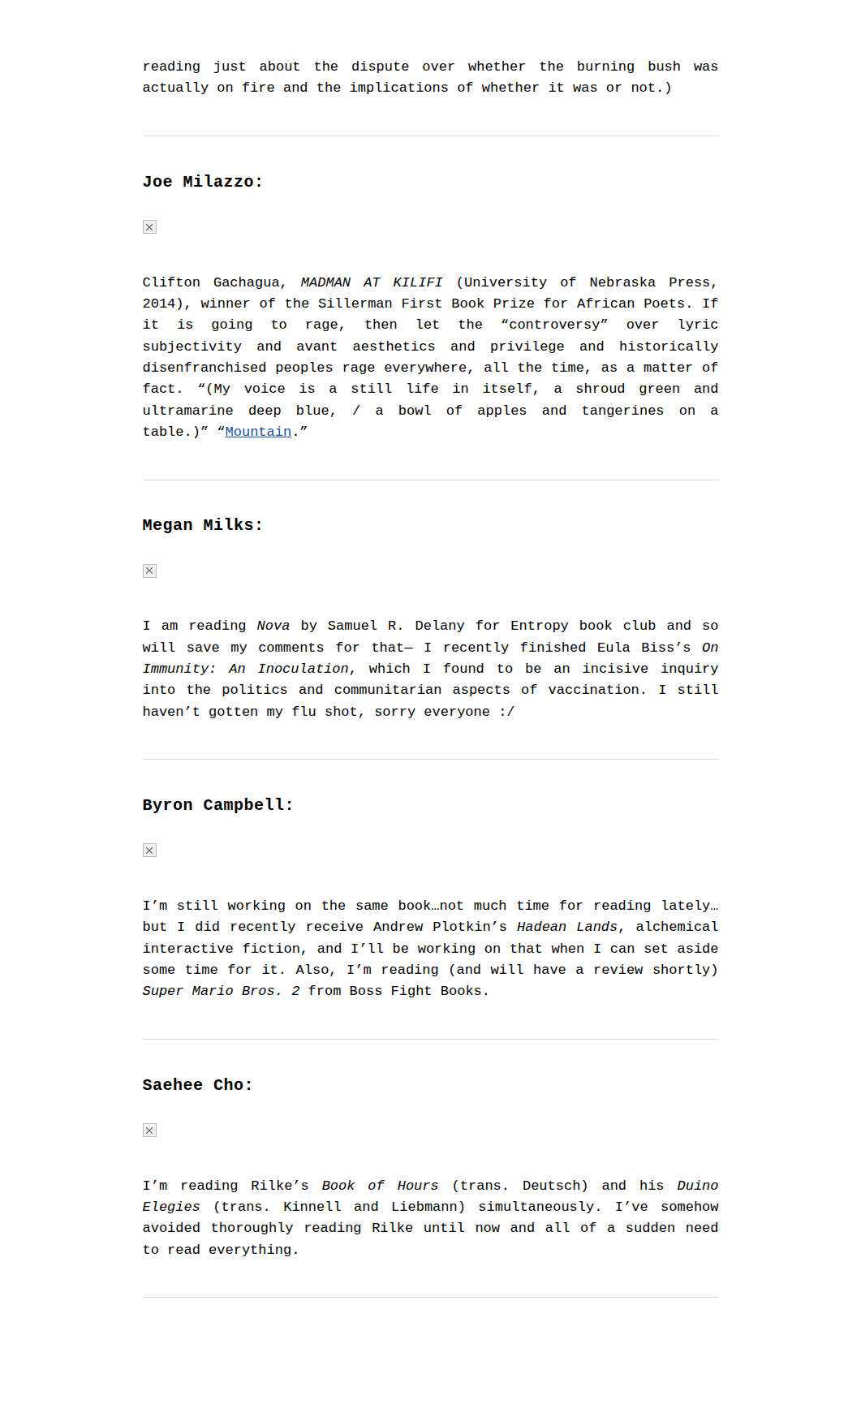reading just about the dispute over whether the burning bush was actually on fire and the implications of whether it was or not.)
Joe Milazzo:
Clifton Gachagua, MADMAN AT KILIFI (University of Nebraska Press, 2014), winner of the Sillerman First Book Prize for African Poets. If it is going to rage, then let the “controversy” over lyric subjectivity and avant aesthetics and privilege and historically disenfranchised peoples rage everywhere, all the time, as a matter of fact. “(My voice is a still life in itself, a shroud green and ultramarine deep blue, / a bowl of apples and tangerines on a table.)” “Mountain.”
Megan Milks:
I am reading Nova by Samuel R. Delany for Entropy book club and so will save my comments for that— I recently finished Eula Biss’s On Immunity: An Inoculation, which I found to be an incisive inquiry into the politics and communitarian aspects of vaccination. I still haven’t gotten my flu shot, sorry everyone :/
Byron Campbell:
I’m still working on the same book…not much time for reading lately…but I did recently receive Andrew Plotkin’s Hadean Lands, alchemical interactive fiction, and I’ll be working on that when I can set aside some time for it. Also, I’m reading (and will have a review shortly) Super Mario Bros. 2 from Boss Fight Books.
Saehee Cho:
I’m reading Rilke’s Book of Hours (trans. Deutsch) and his Duino Elegies (trans. Kinnell and Liebmann) simultaneously. I’ve somehow avoided thoroughly reading Rilke until now and all of a sudden need to read everything.